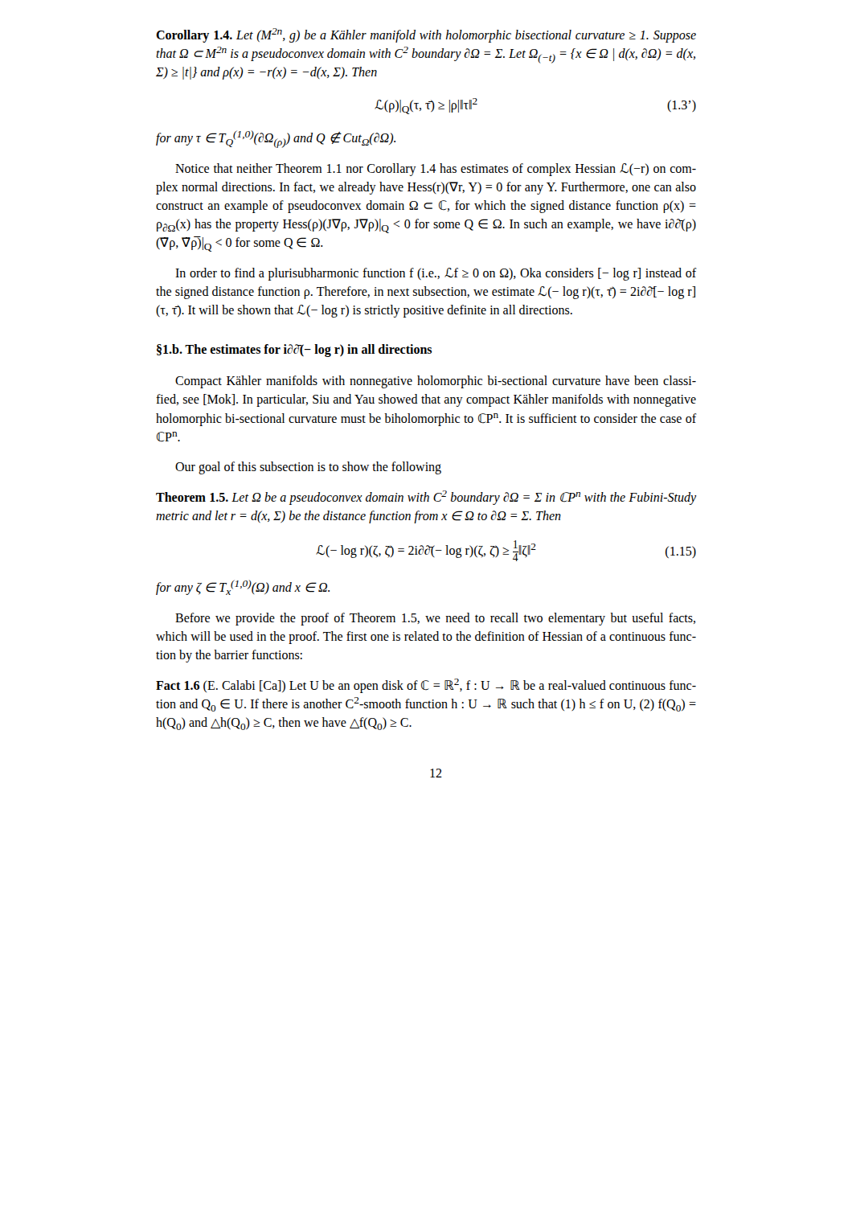Corollary 1.4. Let (M2n, g) be a Kähler manifold with holomorphic bisectional curvature ≥ 1. Suppose that Ω ⊂ M2n is a pseudoconvex domain with C2 boundary ∂Ω = Σ. Let Ω(−t) = {x ∈ Ω | d(x, ∂Ω) = d(x, Σ) ≥ |t|} and ρ(x) = −r(x) = −d(x, Σ). Then
ℒ(ρ)|Q(τ, τ̄) ≥ |ρ|‖τ‖2 (1.3’)
for any τ ∈ TQ(1,0)(∂Ω(ρ)) and Q ∉ CutΩ(∂Ω).
Notice that neither Theorem 1.1 nor Corollary 1.4 has estimates of complex Hessian ℒ(−r) on complex normal directions. In fact, we already have Hess(r)(∇r, Y) = 0 for any Y. Furthermore, one can also construct an example of pseudoconvex domain Ω ⊂ ℂ, for which the signed distance function ρ(x) = ρ∂Ω(x) has the property Hess(ρ)(J∇ρ, J∇ρ)|Q < 0 for some Q ∈ Ω. In such an example, we have i∂∂̄(ρ)(∇̃ρ, ∇̃ρ̅)|Q < 0 for some Q ∈ Ω.
In order to find a plurisubharmonic function f (i.e., ℒf ≥ 0 on Ω), Oka considers [− log r] instead of the signed distance function ρ. Therefore, in next subsection, we estimate ℒ(− log r)(τ, τ̄) = 2i∂∂̄[− log r](τ, τ̄). It will be shown that ℒ(− log r) is strictly positive definite in all directions.
§1.b. The estimates for i∂∂̄(− log r) in all directions
Compact Kähler manifolds with nonnegative holomorphic bi-sectional curvature have been classified, see [Mok]. In particular, Siu and Yau showed that any compact Kähler manifolds with nonnegative holomorphic bi-sectional curvature must be biholomorphic to ℂPn. It is sufficient to consider the case of ℂPn.
Our goal of this subsection is to show the following
Theorem 1.5. Let Ω be a pseudoconvex domain with C2 boundary ∂Ω = Σ in ℂPn with the Fubini-Study metric and let r = d(x, Σ) be the distance function from x ∈ Ω to ∂Ω = Σ. Then
ℒ(− log r)(ζ, ζ̄) = 2i∂∂̄(− log r)(ζ, ζ̄) ≥ 14‖ζ‖2 (1.15)
for any ζ ∈ Tx(1,0)(Ω) and x ∈ Ω.
Before we provide the proof of Theorem 1.5, we need to recall two elementary but useful facts, which will be used in the proof. The first one is related to the definition of Hessian of a continuous function by the barrier functions:
Fact 1.6 (E. Calabi [Ca]) Let U be an open disk of ℂ = ℝ2, f : U → ℝ be a real-valued continuous function and Q0 ∈ U. If there is another C2-smooth function h : U → ℝ such that (1) h ≤ f on U, (2) f(Q0) = h(Q0) and △h(Q0) ≥ C, then we have △f(Q0) ≥ C.
12